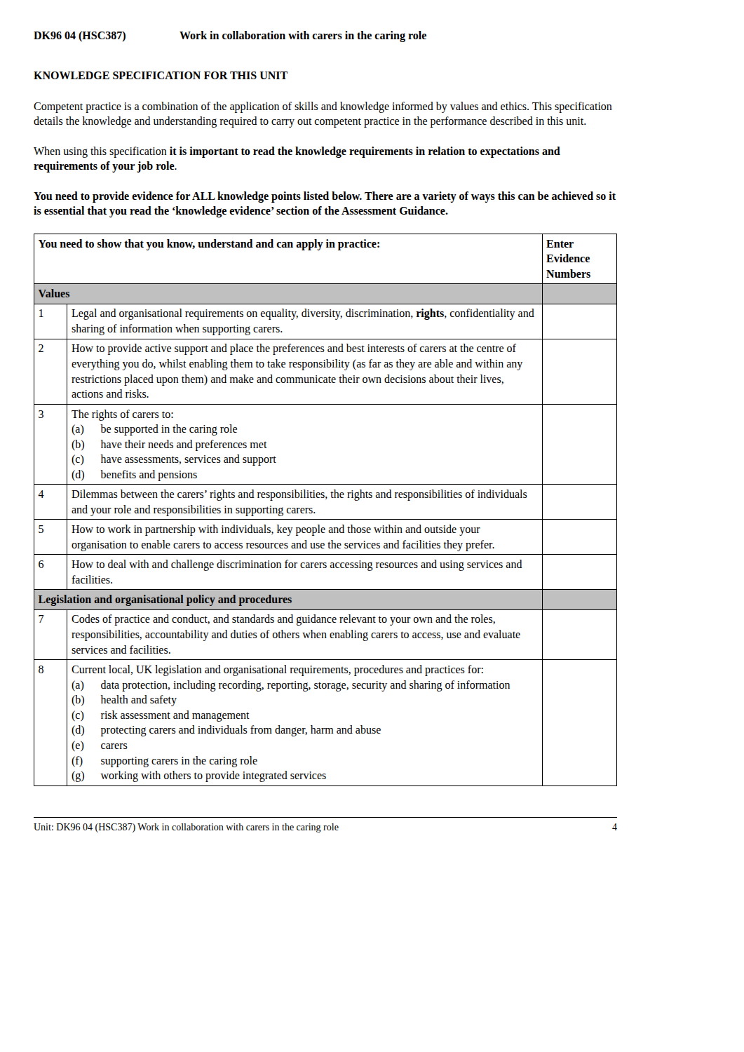DK96 04 (HSC387) Work in collaboration with carers in the caring role
Knowledge specification for this unit
Competent practice is a combination of the application of skills and knowledge informed by values and ethics. This specification details the knowledge and understanding required to carry out competent practice in the performance described in this unit.
When using this specification it is important to read the knowledge requirements in relation to expectations and requirements of your job role.
You need to provide evidence for ALL knowledge points listed below. There are a variety of ways this can be achieved so it is essential that you read the ‘knowledge evidence’ section of the Assessment Guidance.
| You need to show that you know, understand and can apply in practice: | Enter Evidence Numbers |
| --- | --- |
| Values | |
| 1 | Legal and organisational requirements on equality, diversity, discrimination, rights , confidentiality and sharing of information when supporting carers. | |
| 2 | How to provide active support and place the preferences and best interests of carers at the centre of everything you do, whilst enabling them to take responsibility (as far as they are able and within any restrictions placed upon them) and make and communicate their own decisions about their lives, actions and risks. | |
| 3 | The rights of carers to: (a) be supported in the caring role (b) have their needs and preferences met (c) have assessments, services and support (d) benefits and pensions | |
| 4 | Dilemmas between the carers’ rights and responsibilities, the rights and responsibilities of individuals and your role and responsibilities in supporting carers. | |
| 5 | How to work in partnership with individuals, key people and those within and outside your organisation to enable carers to access resources and use the services and facilities they prefer. | |
| 6 | How to deal with and challenge discrimination for carers accessing resources and using services and facilities. | |
| Legislation and organisational policy and procedures | |
| 7 | Codes of practice and conduct, and standards and guidance relevant to your own and the roles, responsibilities, accountability and duties of others when enabling carers to access, use and evaluate services and facilities. | |
| 8 | Current local, UK legislation and organisational requirements, procedures and practices for: (a) data protection, including recording, reporting, storage, security and sharing of information (b) health and safety (c) risk assessment and management (d) protecting carers and individuals from danger, harm and abuse (e) carers (f) supporting carers in the caring role (g) working with others to provide integrated services | |
Unit: DK96 04 (HSC387) Work in collaboration with carers in the caring role 4